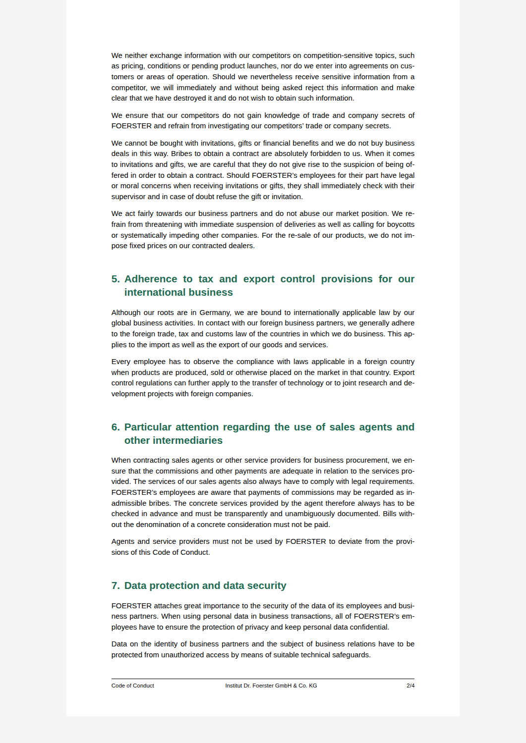We neither exchange information with our competitors on competition-sensitive topics, such as pricing, conditions or pending product launches, nor do we enter into agreements on customers or areas of operation. Should we nevertheless receive sensitive information from a competitor, we will immediately and without being asked reject this information and make clear that we have destroyed it and do not wish to obtain such information.
We ensure that our competitors do not gain knowledge of trade and company secrets of FOERSTER and refrain from investigating our competitors’ trade or company secrets.
We cannot be bought with invitations, gifts or financial benefits and we do not buy business deals in this way. Bribes to obtain a contract are absolutely forbidden to us. When it comes to invitations and gifts, we are careful that they do not give rise to the suspicion of being offered in order to obtain a contract. Should FOERSTER’s employees for their part have legal or moral concerns when receiving invitations or gifts, they shall immediately check with their supervisor and in case of doubt refuse the gift or invitation.
We act fairly towards our business partners and do not abuse our market position. We refrain from threatening with immediate suspension of deliveries as well as calling for boycotts or systematically impeding other companies. For the re-sale of our products, we do not impose fixed prices on our contracted dealers.
5. Adherence to tax and export control provisions for our international business
Although our roots are in Germany, we are bound to internationally applicable law by our global business activities. In contact with our foreign business partners, we generally adhere to the foreign trade, tax and customs law of the countries in which we do business. This applies to the import as well as the export of our goods and services.
Every employee has to observe the compliance with laws applicable in a foreign country when products are produced, sold or otherwise placed on the market in that country. Export control regulations can further apply to the transfer of technology or to joint research and development projects with foreign companies.
6. Particular attention regarding the use of sales agents and other intermediaries
When contracting sales agents or other service providers for business procurement, we ensure that the commissions and other payments are adequate in relation to the services provided. The services of our sales agents also always have to comply with legal requirements. FOERSTER’s employees are aware that payments of commissions may be regarded as inadmissible bribes. The concrete services provided by the agent therefore always has to be checked in advance and must be transparently and unambiguously documented. Bills without the denomination of a concrete consideration must not be paid.
Agents and service providers must not be used by FOERSTER to deviate from the provisions of this Code of Conduct.
7. Data protection and data security
FOERSTER attaches great importance to the security of the data of its employees and business partners. When using personal data in business transactions, all of FOERSTER’s employees have to ensure the protection of privacy and keep personal data confidential.
Data on the identity of business partners and the subject of business relations have to be protected from unauthorized access by means of suitable technical safeguards.
Code of Conduct Institut Dr. Foerster GmbH & Co. KG 2/4